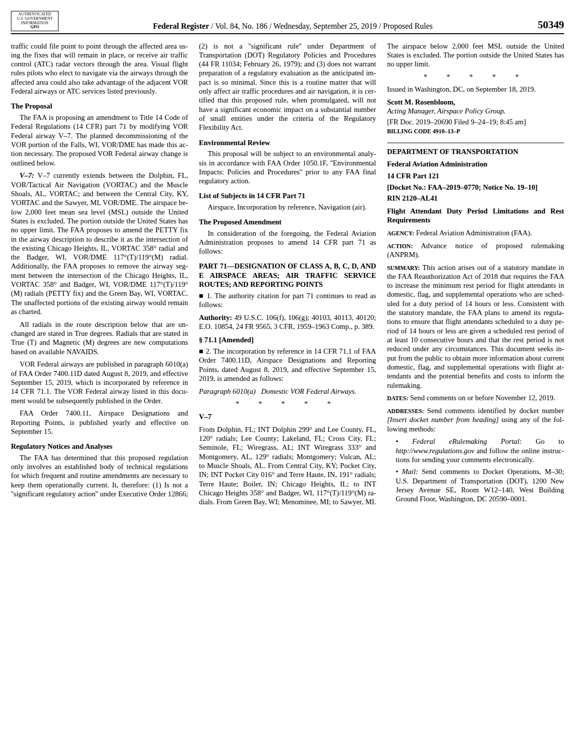AUTHENTICATED
U.S. GOVERNMENT
INFORMATION
GPO
Federal Register / Vol. 84, No. 186 / Wednesday, September 25, 2019 / Proposed Rules
50349
traffic could file point to point through the affected area using the fixes that will remain in place, or receive air traffic control (ATC) radar vectors through the area. Visual flight rules pilots who elect to navigate via the airways through the affected area could also take advantage of the adjacent VOR Federal airways or ATC services listed previously.
The Proposal
The FAA is proposing an amendment to Title 14 Code of Federal Regulations (14 CFR) part 71 by modifying VOR Federal airway V–7. The planned decommissioning of the VOR portion of the Falls, WI, VOR/DME has made this action necessary. The proposed VOR Federal airway change is outlined below.
V–7: V–7 currently extends between the Dolphin, FL, VOR/Tactical Air Navigation (VORTAC) and the Muscle Shoals, AL, VORTAC; and between the Central City, KY, VORTAC and the Sawyer, MI, VOR/DME. The airspace below 2,000 feet mean sea level (MSL) outside the United States is excluded. The portion outside the United States has no upper limit. The FAA proposes to amend the PETTY fix in the airway description to describe it as the intersection of the existing Chicago Heights, IL, VORTAC 358° radial and the Badger, WI, VOR/DME 117°(T)/119°(M) radial. Additionally, the FAA proposes to remove the airway segment between the intersection of the Chicago Heights, IL, VORTAC 358° and Badger, WI, VOR/DME 117°(T)/119°(M) radials (PETTY fix) and the Green Bay, WI, VORTAC. The unaffected portions of the existing airway would remain as charted.
All radials in the route description below that are unchanged are stated in True degrees. Radials that are stated in True (T) and Magnetic (M) degrees are new computations based on available NAVAIDS.
VOR Federal airways are published in paragraph 6010(a) of FAA Order 7400.11D dated August 8, 2019, and effective September 15, 2019, which is incorporated by reference in 14 CFR 71.1. The VOR Federal airway listed in this document would be subsequently published in the Order.
FAA Order 7400.11, Airspace Designations and Reporting Points, is published yearly and effective on September 15.
Regulatory Notices and Analyses
The FAA has determined that this proposed regulation only involves an established body of technical regulations for which frequent and routine amendments are necessary to keep them operationally current. It, therefore: (1) Is not a ''significant regulatory action'' under Executive Order 12866; (2) is not a ''significant rule'' under Department of Transportation (DOT) Regulatory Policies and Procedures (44 FR 11034; February 26, 1979); and (3) does not warrant preparation of a regulatory evaluation as the anticipated impact is so minimal. Since this is a routine matter that will only affect air traffic procedures and air navigation, it is certified that this proposed rule, when promulgated, will not have a significant economic impact on a substantial number of small entities under the criteria of the Regulatory Flexibility Act.
Environmental Review
This proposal will be subject to an environmental analysis in accordance with FAA Order 1050.1F, ''Environmental Impacts: Policies and Procedures'' prior to any FAA final regulatory action.
List of Subjects in 14 CFR Part 71
Airspace, Incorporation by reference, Navigation (air).
The Proposed Amendment
In consideration of the foregoing, the Federal Aviation Administration proposes to amend 14 CFR part 71 as follows:
PART 71—DESIGNATION OF CLASS A, B, C, D, AND E AIRSPACE AREAS; AIR TRAFFIC SERVICE ROUTES; AND REPORTING POINTS
■ 1. The authority citation for part 71 continues to read as follows:
Authority: 49 U.S.C. 106(f), 106(g); 40103, 40113, 40120; E.O. 10854, 24 FR 9565, 3 CFR, 1959–1963 Comp., p. 389.
§ 71.1 [Amended]
■ 2. The incorporation by reference in 14 CFR 71.1 of FAA Order 7400.11D, Airspace Designations and Reporting Points, dated August 8, 2019, and effective September 15, 2019, is amended as follows:
Paragraph 6010(a) Domestic VOR Federal Airways.
* * * * *
V–7
From Dolphin, FL; INT Dolphin 299° and Lee County, FL, 120° radials; Lee County; Lakeland, FL; Cross City, FL; Seminole, FL; Wiregrass, AL; INT Wiregrass 333° and Montgomery, AL, 129° radials; Montgomery; Vulcan, AL; to Muscle Shoals, AL. From Central City, KY; Pocket City, IN; INT Pocket City 016° and Terre Haute, IN, 191° radials; Terre Haute; Boiler, IN; Chicago Heights, IL; to INT Chicago Heights 358° and Badger, WI, 117°(T)/119°(M) radials. From Green Bay, WI; Menominee, MI; to Sawyer, MI. The airspace below 2,000 feet MSL outside the United States is excluded. The portion outside the United States has no upper limit.
* * * * *
Issued in Washington, DC, on September 18, 2019.
Scott M. Rosenbloom,
Acting Manager, Airspace Policy Group.
[FR Doc. 2019–20690 Filed 9–24–19; 8:45 am]
BILLING CODE 4910–13–P
DEPARTMENT OF TRANSPORTATION
Federal Aviation Administration
14 CFR Part 121
[Docket No.: FAA–2019–0770; Notice No. 19–10]
RIN 2120–AL41
Flight Attendant Duty Period Limitations and Rest Requirements
AGENCY: Federal Aviation Administration (FAA).
ACTION: Advance notice of proposed rulemaking (ANPRM).
SUMMARY: This action arises out of a statutory mandate in the FAA Reauthorization Act of 2018 that requires the FAA to increase the minimum rest period for flight attendants in domestic, flag, and supplemental operations who are scheduled for a duty period of 14 hours or less. Consistent with the statutory mandate, the FAA plans to amend its regulations to ensure that flight attendants scheduled to a duty period of 14 hours or less are given a scheduled rest period of at least 10 consecutive hours and that the rest period is not reduced under any circumstances. This document seeks input from the public to obtain more information about current domestic, flag, and supplemental operations with flight attendants and the potential benefits and costs to inform the rulemaking.
DATES: Send comments on or before November 12, 2019.
ADDRESSES: Send comments identified by docket number [Insert docket number from heading] using any of the following methods:
• Federal eRulemaking Portal: Go to http://www.regulations.gov and follow the online instructions for sending your comments electronically.
• Mail: Send comments to Docket Operations, M–30; U.S. Department of Transportation (DOT), 1200 New Jersey Avenue SE, Room W12–140, West Building Ground Floor, Washington, DC 20590–0001.